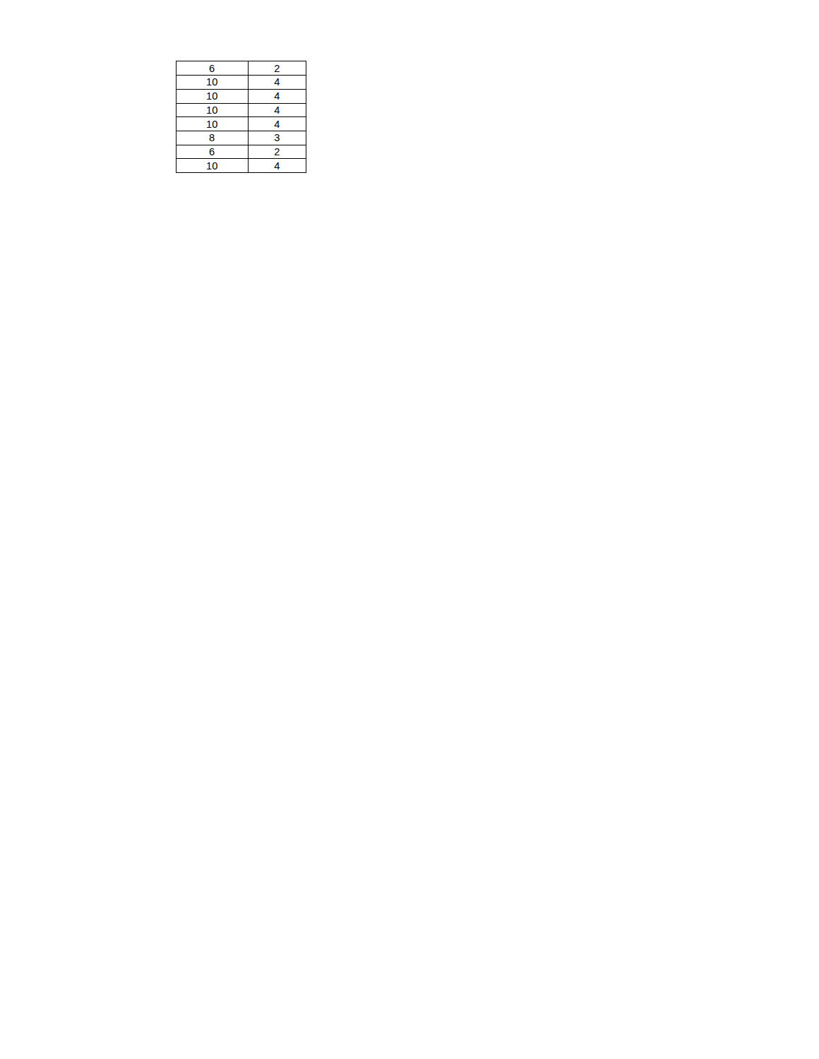| 6 | 2 |
| 10 | 4 |
| 10 | 4 |
| 10 | 4 |
| 10 | 4 |
| 8 | 3 |
| 6 | 2 |
| 10 | 4 |